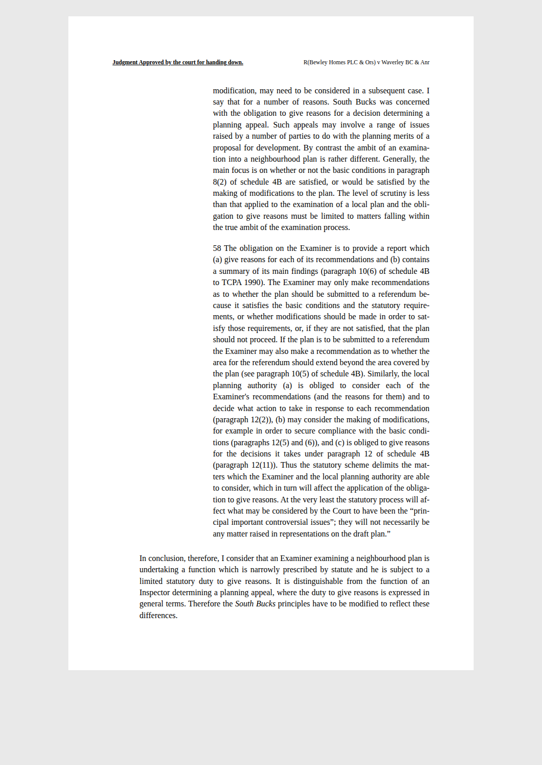Judgment Approved by the court for handing down. R(Bewley Homes PLC & Ors) v Waverley BC & Anr
modification, may need to be considered in a subsequent case. I say that for a number of reasons. South Bucks was concerned with the obligation to give reasons for a decision determining a planning appeal. Such appeals may involve a range of issues raised by a number of parties to do with the planning merits of a proposal for development. By contrast the ambit of an examination into a neighbourhood plan is rather different. Generally, the main focus is on whether or not the basic conditions in paragraph 8(2) of schedule 4B are satisfied, or would be satisfied by the making of modifications to the plan. The level of scrutiny is less than that applied to the examination of a local plan and the obligation to give reasons must be limited to matters falling within the true ambit of the examination process.
58 The obligation on the Examiner is to provide a report which (a) give reasons for each of its recommendations and (b) contains a summary of its main findings (paragraph 10(6) of schedule 4B to TCPA 1990). The Examiner may only make recommendations as to whether the plan should be submitted to a referendum because it satisfies the basic conditions and the statutory requirements, or whether modifications should be made in order to satisfy those requirements, or, if they are not satisfied, that the plan should not proceed. If the plan is to be submitted to a referendum the Examiner may also make a recommendation as to whether the area for the referendum should extend beyond the area covered by the plan (see paragraph 10(5) of schedule 4B). Similarly, the local planning authority (a) is obliged to consider each of the Examiner's recommendations (and the reasons for them) and to decide what action to take in response to each recommendation (paragraph 12(2)), (b) may consider the making of modifications, for example in order to secure compliance with the basic conditions (paragraphs 12(5) and (6)), and (c) is obliged to give reasons for the decisions it takes under paragraph 12 of schedule 4B (paragraph 12(11)). Thus the statutory scheme delimits the matters which the Examiner and the local planning authority are able to consider, which in turn will affect the application of the obligation to give reasons. At the very least the statutory process will affect what may be considered by the Court to have been the “principal important controversial issues”; they will not necessarily be any matter raised in representations on the draft plan.”
In conclusion, therefore, I consider that an Examiner examining a neighbourhood plan is undertaking a function which is narrowly prescribed by statute and he is subject to a limited statutory duty to give reasons. It is distinguishable from the function of an Inspector determining a planning appeal, where the duty to give reasons is expressed in general terms. Therefore the South Bucks principles have to be modified to reflect these differences.